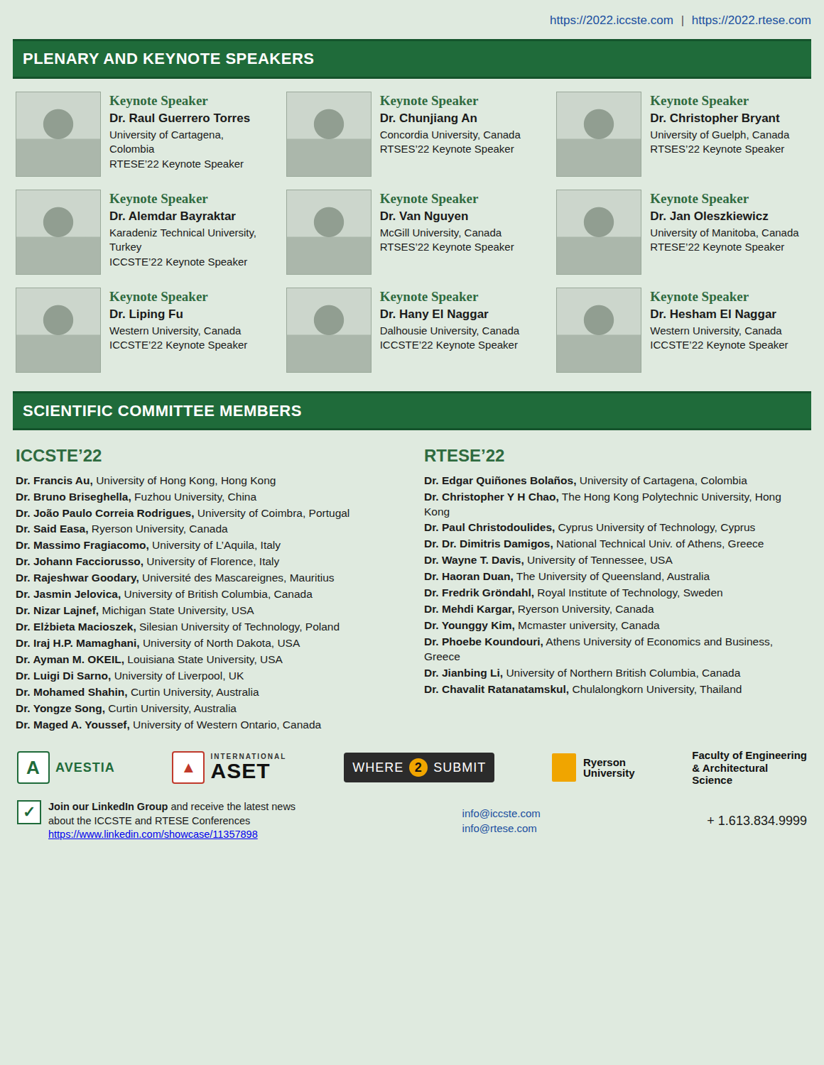https://2022.iccste.com | https://2022.rtese.com
PLENARY AND KEYNOTE SPEAKERS
Keynote Speaker
Dr. Raul Guerrero Torres
University of Cartagena, Colombia
RTESE’22 Keynote Speaker
Keynote Speaker
Dr. Chunjiang An
Concordia University, Canada
RTSES’22 Keynote Speaker
Keynote Speaker
Dr. Christopher Bryant
University of Guelph, Canada
RTSES’22 Keynote Speaker
Keynote Speaker
Dr. Alemdar Bayraktar
Karadeniz Technical University, Turkey
ICCSTE’22 Keynote Speaker
Keynote Speaker
Dr. Van Nguyen
McGill University, Canada
RTSES’22 Keynote Speaker
Keynote Speaker
Dr. Jan Oleszkiewicz
University of Manitoba, Canada
RTESE’22 Keynote Speaker
Keynote Speaker
Dr. Liping Fu
Western University, Canada
ICCSTE’22 Keynote Speaker
Keynote Speaker
Dr. Hany El Naggar
Dalhousie University, Canada
ICCSTE’22 Keynote Speaker
Keynote Speaker
Dr. Hesham El Naggar
Western University, Canada
ICCSTE’22 Keynote Speaker
SCIENTIFIC COMMITTEE MEMBERS
ICCSTE’22
Dr. Francis Au, University of Hong Kong, Hong Kong
Dr. Bruno Briseghella, Fuzhou University, China
Dr. João Paulo Correia Rodrigues, University of Coimbra, Portugal
Dr. Said Easa, Ryerson University, Canada
Dr. Massimo Fragiacomo, University of L’Aquila, Italy
Dr. Johann Facciorusso, University of Florence, Italy
Dr. Rajeshwar Goodary, Université des Mascareignes, Mauritius
Dr. Jasmin Jelovica, University of British Columbia, Canada
Dr. Nizar Lajnef, Michigan State University, USA
Dr. Elżbieta Macioszek, Silesian University of Technology, Poland
Dr. Iraj H.P. Mamaghani, University of North Dakota, USA
Dr. Ayman M. OKEIL, Louisiana State University, USA
Dr. Luigi Di Sarno, University of Liverpool, UK
Dr. Mohamed Shahin, Curtin University, Australia
Dr. Yongze Song, Curtin University, Australia
Dr. Maged A. Youssef, University of Western Ontario, Canada
RTESE’22
Dr. Edgar Quiñones Bolaños, University of Cartagena, Colombia
Dr. Christopher Y H Chao, The Hong Kong Polytechnic University, Hong Kong
Dr. Paul Christodoulides, Cyprus University of Technology, Cyprus
Dr. Dr. Dimitris Damigos, National Technical Univ. of Athens, Greece
Dr. Wayne T. Davis, University of Tennessee, USA
Dr. Haoran Duan, The University of Queensland, Australia
Dr. Fredrik Gröndahl, Royal Institute of Technology, Sweden
Dr. Mehdi Kargar, Ryerson University, Canada
Dr. Younggy Kim, Mcmaster university, Canada
Dr. Phoebe Koundouri, Athens University of Economics and Business, Greece
Dr. Jianbing Li, University of Northern British Columbia, Canada
Dr. Chavalit Ratanatamskul, Chulalongkorn University, Thailand
AVESTIA
INTERNATIONAL ASET
WHERE 2 SUBMIT
Ryerson University
Faculty of Engineering
& Architectural
Science
✓ Join our LinkedIn Group and receive the latest news
about the ICCSTE and RTESE Conferences
https://www.linkedin.com/showcase/11357898
info@iccste.com
info@rtese.com
+ 1.613.834.9999